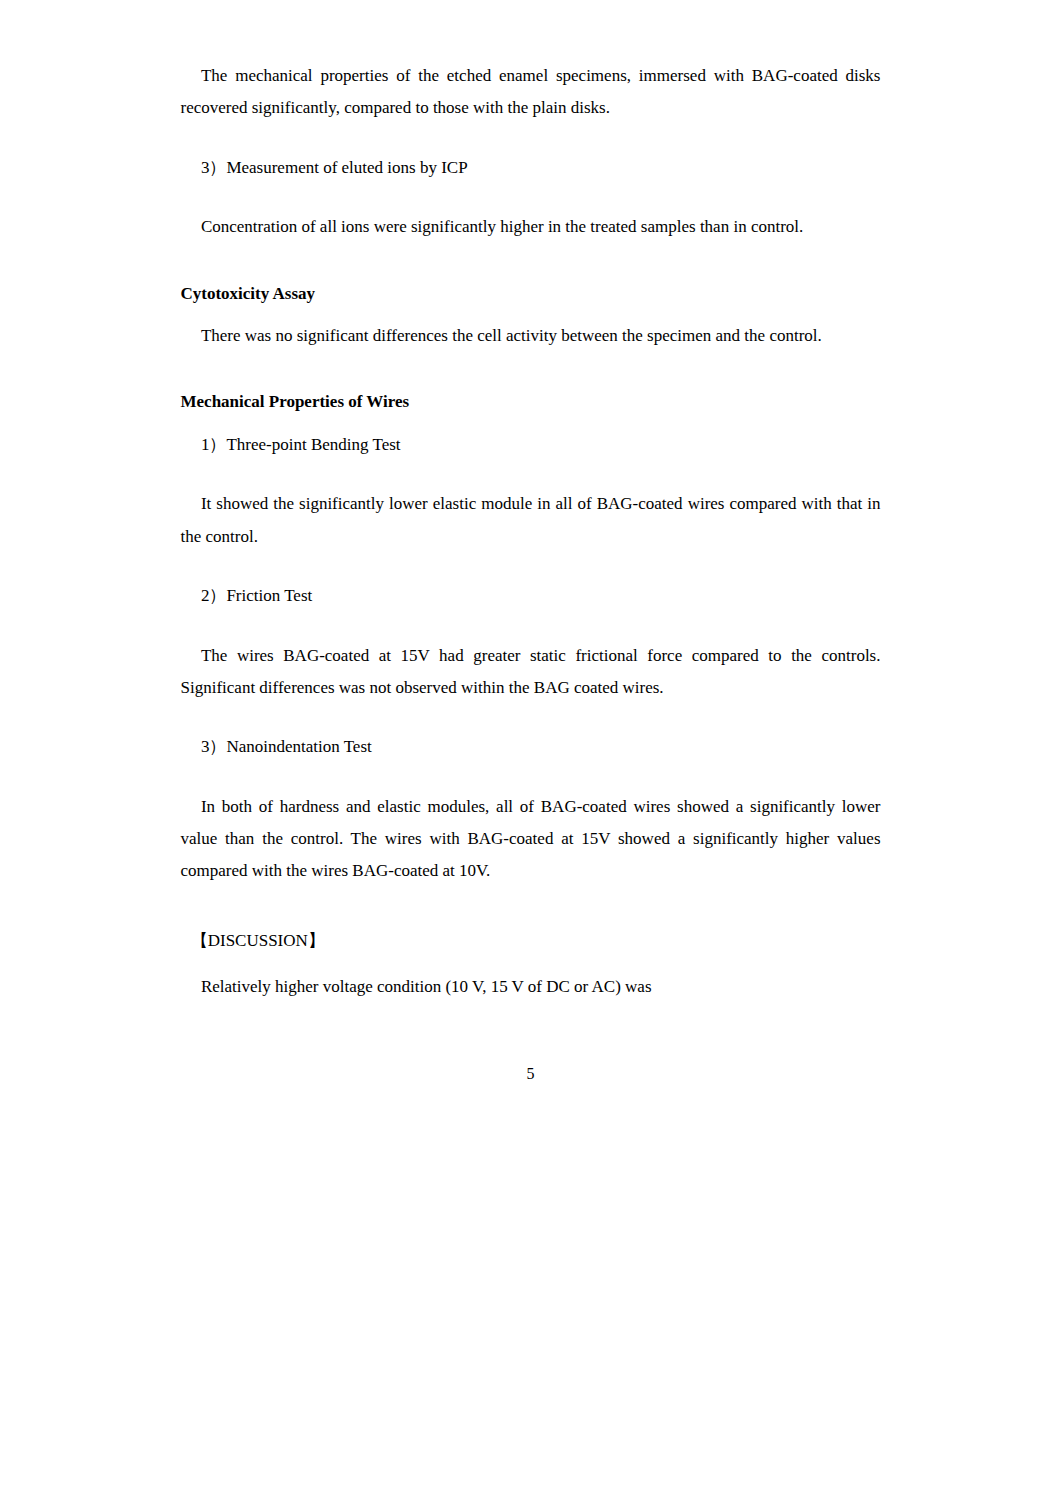The mechanical properties of the etched enamel specimens, immersed with BAG-coated disks recovered significantly, compared to those with the plain disks.
3）Measurement of eluted ions by ICP
Concentration of all ions were significantly higher in the treated samples than in control.
Cytotoxicity Assay
There was no significant differences the cell activity between the specimen and the control.
Mechanical Properties of Wires
1）Three-point Bending Test
It showed the significantly lower elastic module in all of BAG-coated wires compared with that in the control.
2）Friction Test
The wires BAG-coated at 15V had greater static frictional force compared to the controls. Significant differences was not observed within the BAG coated wires.
3）Nanoindentation Test
In both of hardness and elastic modules, all of BAG-coated wires showed a significantly lower value than the control. The wires with BAG-coated at 15V showed a significantly higher values compared with the wires BAG-coated at 10V.
【DISCUSSION】
Relatively higher voltage condition (10 V, 15 V of DC or AC) was
5